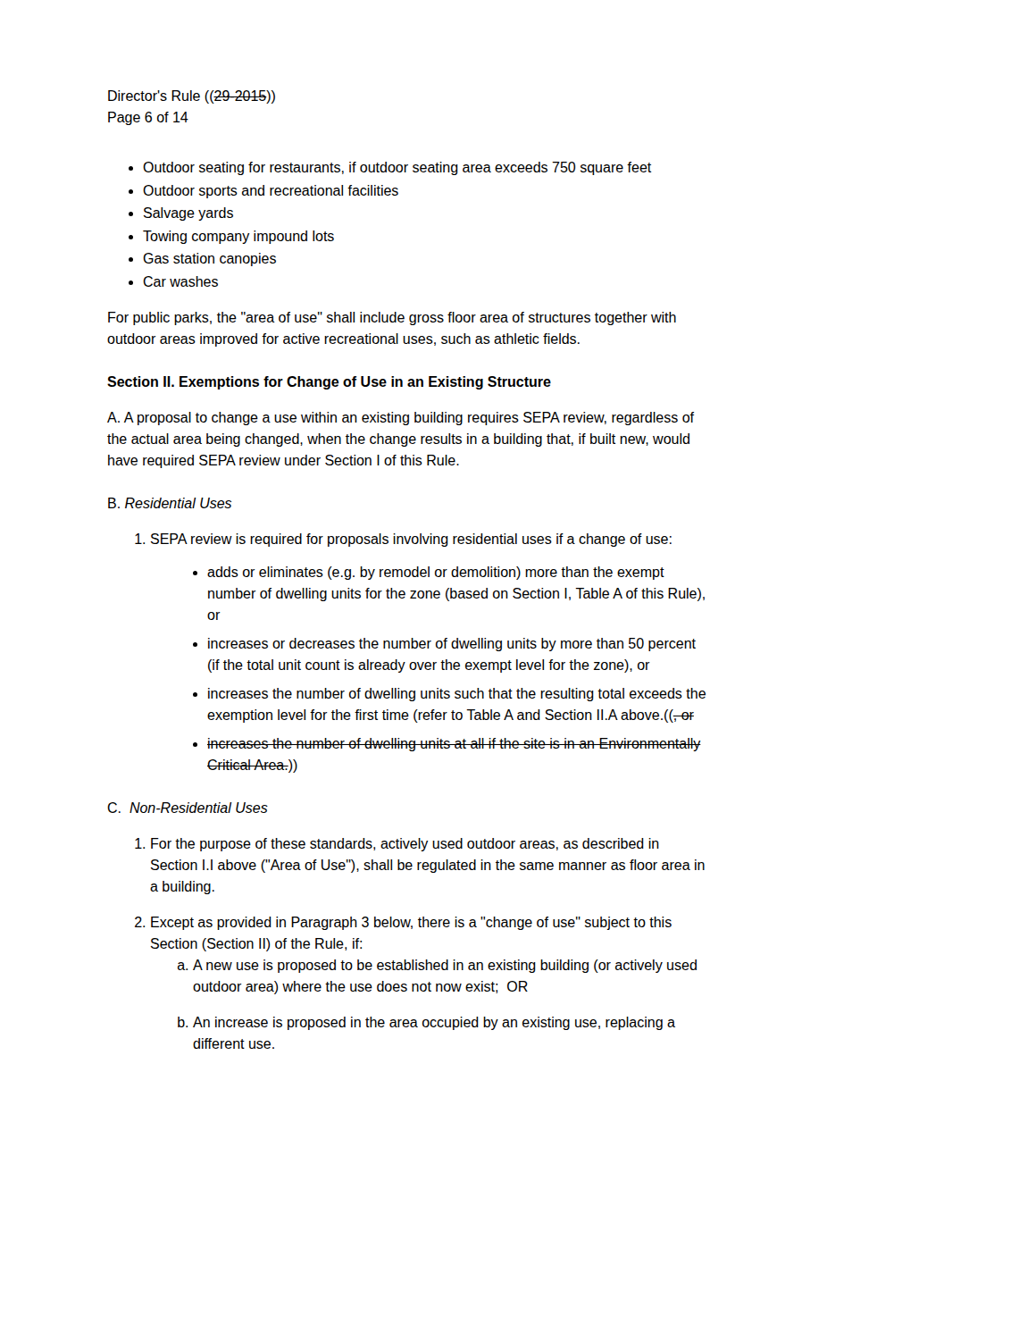Director's Rule ((29-2015))
Page 6 of 14
Outdoor seating for restaurants, if outdoor seating area exceeds 750 square feet
Outdoor sports and recreational facilities
Salvage yards
Towing company impound lots
Gas station canopies
Car washes
For public parks, the "area of use" shall include gross floor area of structures together with outdoor areas improved for active recreational uses, such as athletic fields.
Section II. Exemptions for Change of Use in an Existing Structure
A. A proposal to change a use within an existing building requires SEPA review, regardless of the actual area being changed, when the change results in a building that, if built new, would have required SEPA review under Section I of this Rule.
B. Residential Uses
SEPA review is required for proposals involving residential uses if a change of use:
adds or eliminates (e.g. by remodel or demolition) more than the exempt number of dwelling units for the zone (based on Section I, Table A of this Rule), or
increases or decreases the number of dwelling units by more than 50 percent (if the total unit count is already over the exempt level for the zone), or
increases the number of dwelling units such that the resulting total exceeds the exemption level for the first time (refer to Table A and Section II.A above.((, or
increases the number of dwelling units at all if the site is in an Environmentally Critical Area.))
C. Non-Residential Uses
For the purpose of these standards, actively used outdoor areas, as described in Section I.I above ("Area of Use"), shall be regulated in the same manner as floor area in a building.
Except as provided in Paragraph 3 below, there is a "change of use" subject to this Section (Section II) of the Rule, if:
A new use is proposed to be established in an existing building (or actively used outdoor area) where the use does not now exist; OR
An increase is proposed in the area occupied by an existing use, replacing a different use.